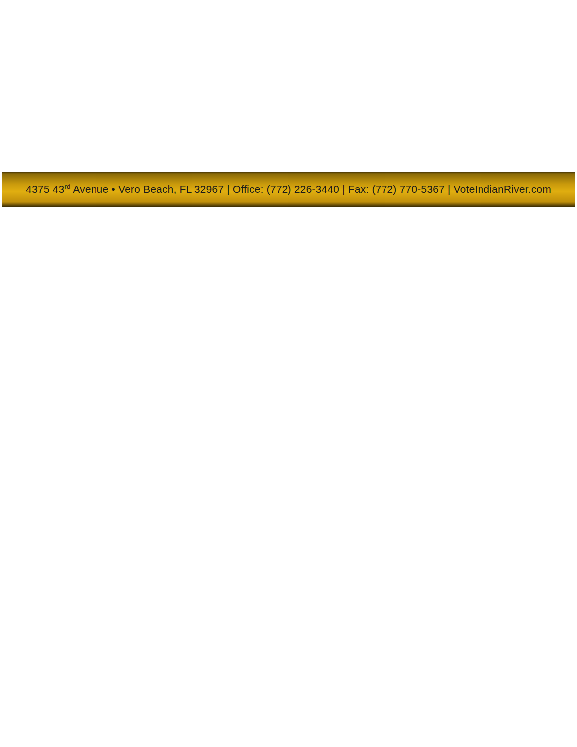4375 43rd Avenue • Vero Beach, FL 32967 | Office: (772) 226-3440 | Fax: (772) 770-5367 | VoteIndianRiver.com